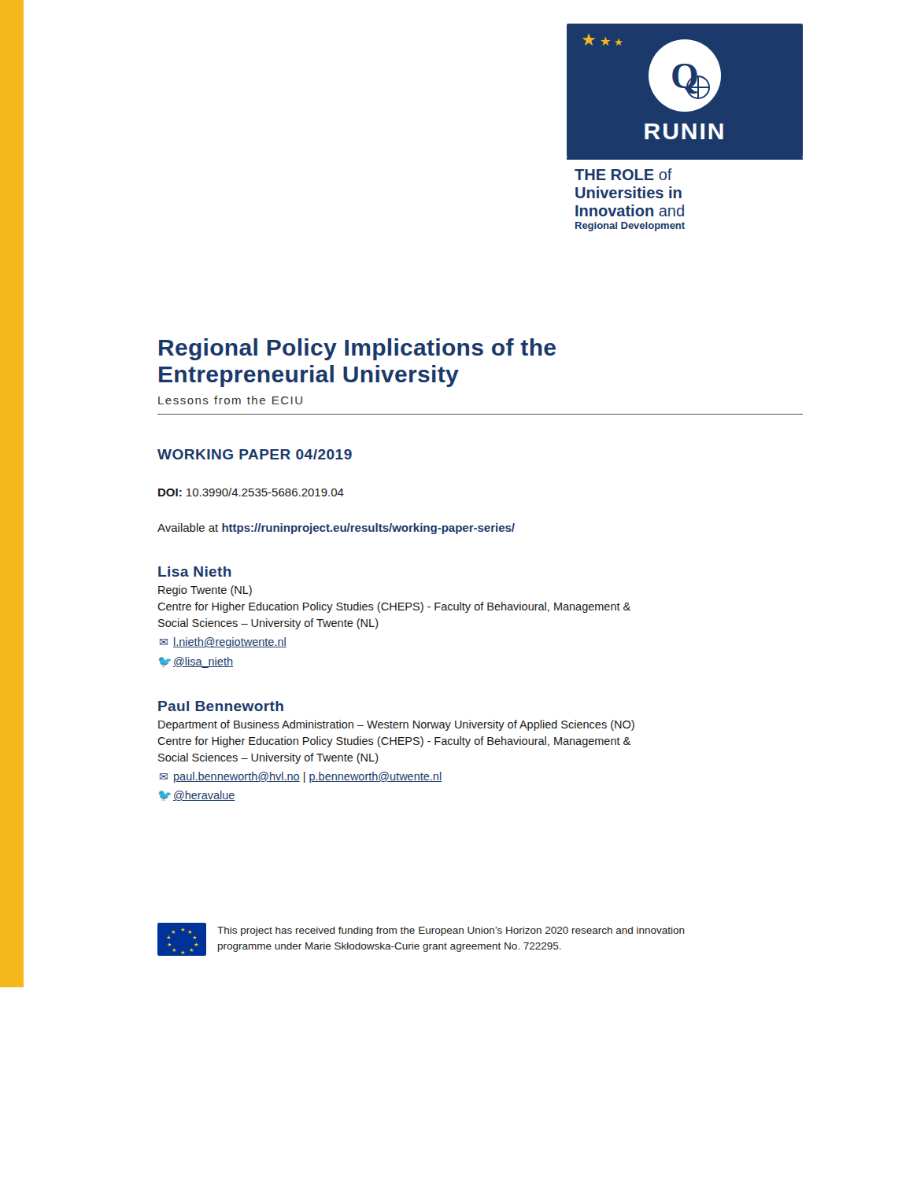★★★
Q
RUNIN
THE ROLE of
Universities in
Innovation and
Regional Development
Regional Policy Implications of the
Entrepreneurial University
Lessons from the ECIU
WORKING PAPER 04/2019
DOI: 10.3990/4.2535-5686.2019.04
Available at https://runinproject.eu/results/working-paper-series/
Lisa Nieth
Regio Twente (NL)
Centre for Higher Education Policy Studies (CHEPS) - Faculty of Behavioural, Management &
Social Sciences – University of Twente (NL)
✉l.nieth@regiotwente.nl
🐦@lisa_nieth
Paul Benneworth
Department of Business Administration – Western Norway University of Applied Sciences (NO)
Centre for Higher Education Policy Studies (CHEPS) - Faculty of Behavioural, Management &
Social Sciences – University of Twente (NL)
✉paul.benneworth@hvl.no | p.benneworth@utwente.nl
🐦@heravalue
★ ★ ★ ★ ★ ★ ★ ★ ★ ★
This project has received funding from the European Union’s Horizon 2020 research and innovation programme under Marie Skłodowska-Curie grant agreement No. 722295.